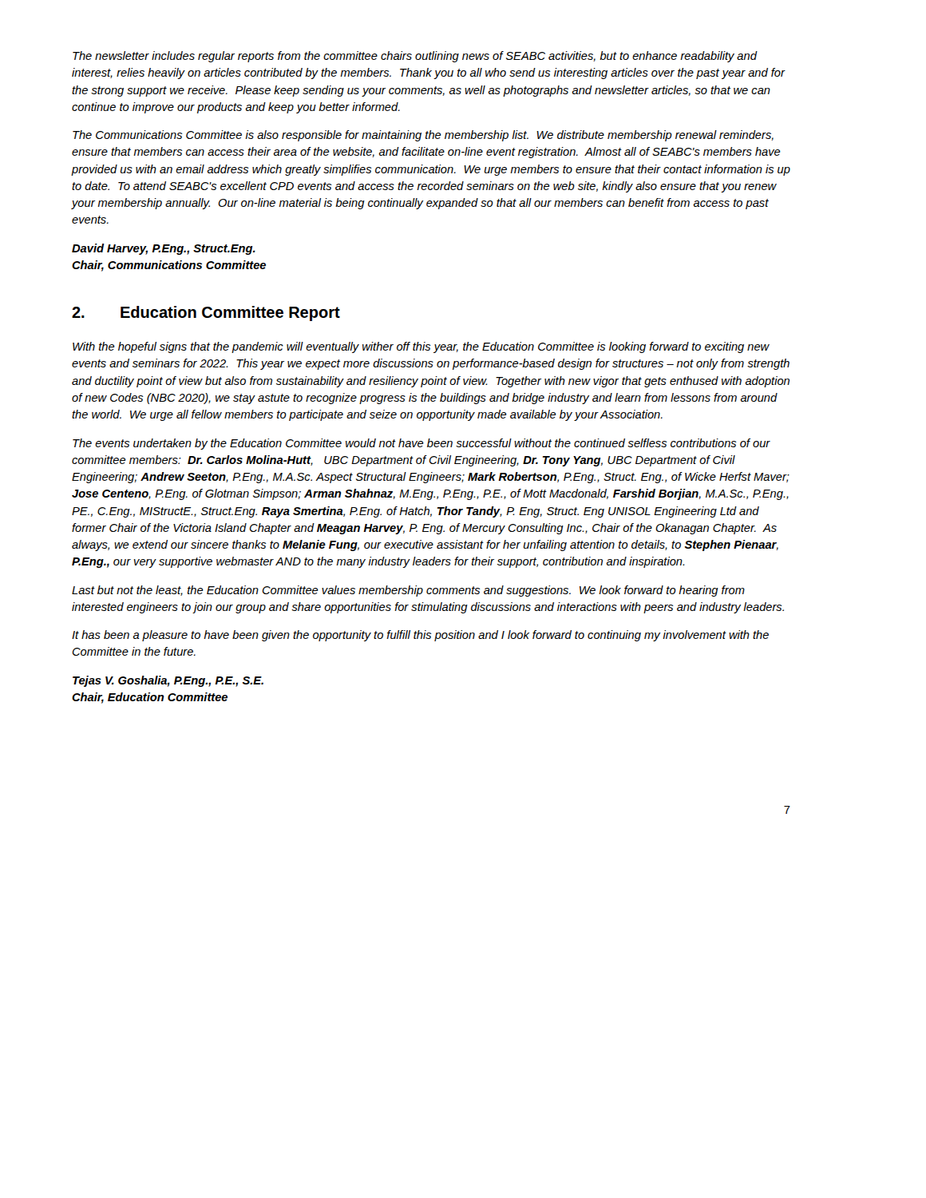The newsletter includes regular reports from the committee chairs outlining news of SEABC activities, but to enhance readability and interest, relies heavily on articles contributed by the members. Thank you to all who send us interesting articles over the past year and for the strong support we receive. Please keep sending us your comments, as well as photographs and newsletter articles, so that we can continue to improve our products and keep you better informed.
The Communications Committee is also responsible for maintaining the membership list. We distribute membership renewal reminders, ensure that members can access their area of the website, and facilitate on-line event registration. Almost all of SEABC's members have provided us with an email address which greatly simplifies communication. We urge members to ensure that their contact information is up to date. To attend SEABC's excellent CPD events and access the recorded seminars on the web site, kindly also ensure that you renew your membership annually. Our on-line material is being continually expanded so that all our members can benefit from access to past events.
David Harvey, P.Eng., Struct.Eng.
Chair, Communications Committee
2. Education Committee Report
With the hopeful signs that the pandemic will eventually wither off this year, the Education Committee is looking forward to exciting new events and seminars for 2022. This year we expect more discussions on performance-based design for structures – not only from strength and ductility point of view but also from sustainability and resiliency point of view. Together with new vigor that gets enthused with adoption of new Codes (NBC 2020), we stay astute to recognize progress is the buildings and bridge industry and learn from lessons from around the world. We urge all fellow members to participate and seize on opportunity made available by your Association.
The events undertaken by the Education Committee would not have been successful without the continued selfless contributions of our committee members: Dr. Carlos Molina-Hutt, UBC Department of Civil Engineering, Dr. Tony Yang, UBC Department of Civil Engineering; Andrew Seeton, P.Eng., M.A.Sc. Aspect Structural Engineers; Mark Robertson, P.Eng., Struct. Eng., of Wicke Herfst Maver; Jose Centeno, P.Eng. of Glotman Simpson; Arman Shahnaz, M.Eng., P.Eng., P.E., of Mott Macdonald, Farshid Borjian, M.A.Sc., P.Eng., PE., C.Eng., MIStructE., Struct.Eng. Raya Smertina, P.Eng. of Hatch, Thor Tandy, P. Eng, Struct. Eng UNISOL Engineering Ltd and former Chair of the Victoria Island Chapter and Meagan Harvey, P. Eng. of Mercury Consulting Inc., Chair of the Okanagan Chapter. As always, we extend our sincere thanks to Melanie Fung, our executive assistant for her unfailing attention to details, to Stephen Pienaar, P.Eng., our very supportive webmaster AND to the many industry leaders for their support, contribution and inspiration.
Last but not the least, the Education Committee values membership comments and suggestions. We look forward to hearing from interested engineers to join our group and share opportunities for stimulating discussions and interactions with peers and industry leaders.
It has been a pleasure to have been given the opportunity to fulfill this position and I look forward to continuing my involvement with the Committee in the future.
Tejas V. Goshalia, P.Eng., P.E., S.E.
Chair, Education Committee
7